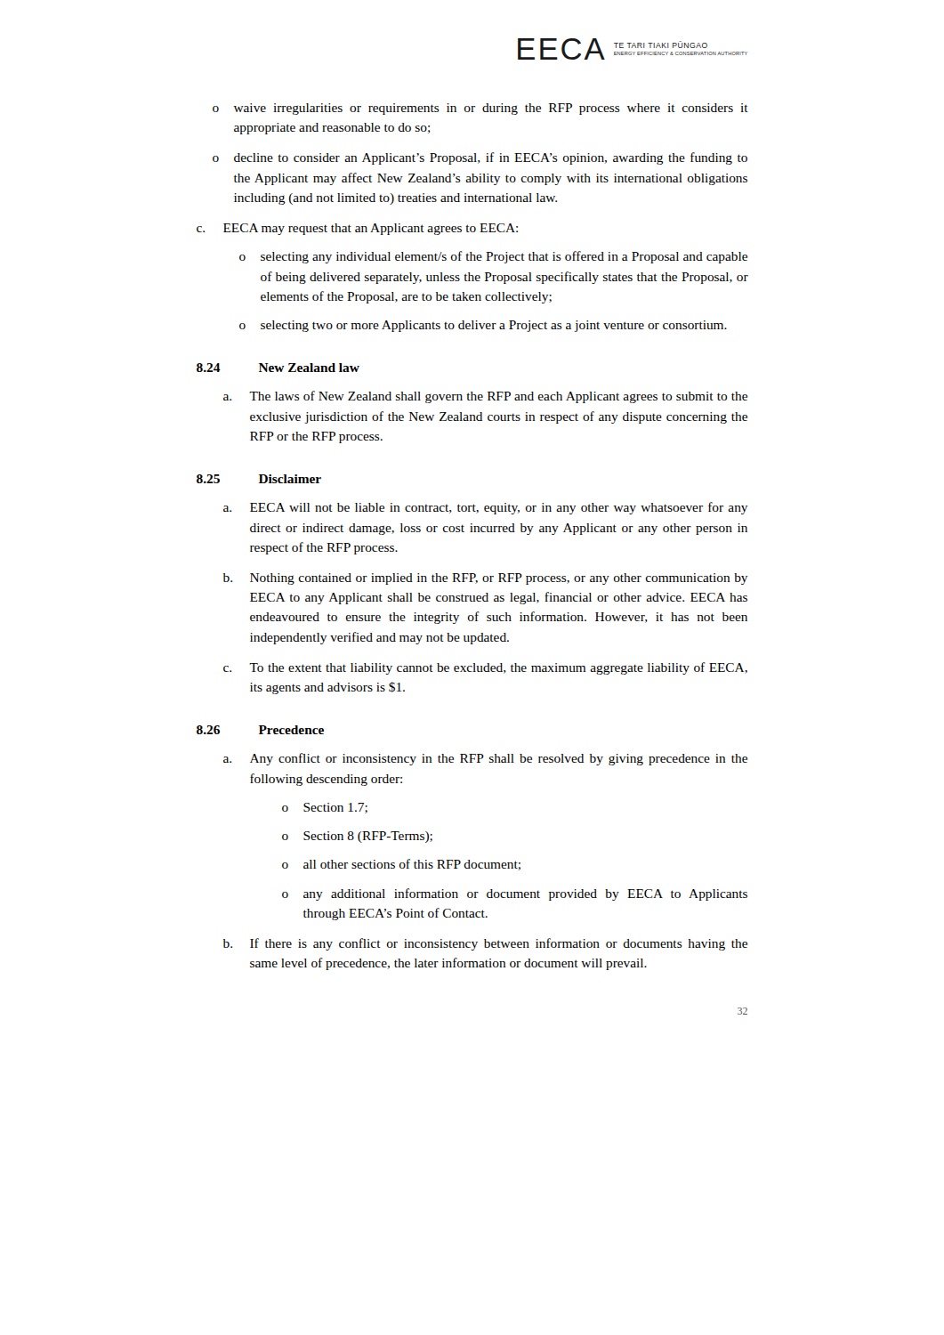EECA TE TARI TIAKI PŪNGAO ENERGY EFFICIENCY & CONSERVATION AUTHORITY
waive irregularities or requirements in or during the RFP process where it considers it appropriate and reasonable to do so;
decline to consider an Applicant’s Proposal, if in EECA’s opinion, awarding the funding to the Applicant may affect New Zealand’s ability to comply with its international obligations including (and not limited to) treaties and international law.
EECA may request that an Applicant agrees to EECA:
selecting any individual element/s of the Project that is offered in a Proposal and capable of being delivered separately, unless the Proposal specifically states that the Proposal, or elements of the Proposal, are to be taken collectively;
selecting two or more Applicants to deliver a Project as a joint venture or consortium.
8.24 New Zealand law
The laws of New Zealand shall govern the RFP and each Applicant agrees to submit to the exclusive jurisdiction of the New Zealand courts in respect of any dispute concerning the RFP or the RFP process.
8.25 Disclaimer
EECA will not be liable in contract, tort, equity, or in any other way whatsoever for any direct or indirect damage, loss or cost incurred by any Applicant or any other person in respect of the RFP process.
Nothing contained or implied in the RFP, or RFP process, or any other communication by EECA to any Applicant shall be construed as legal, financial or other advice. EECA has endeavoured to ensure the integrity of such information. However, it has not been independently verified and may not be updated.
To the extent that liability cannot be excluded, the maximum aggregate liability of EECA, its agents and advisors is $1.
8.26 Precedence
Any conflict or inconsistency in the RFP shall be resolved by giving precedence in the following descending order:
Section 1.7;
Section 8 (RFP-Terms);
all other sections of this RFP document;
any additional information or document provided by EECA to Applicants through EECA’s Point of Contact.
If there is any conflict or inconsistency between information or documents having the same level of precedence, the later information or document will prevail.
32